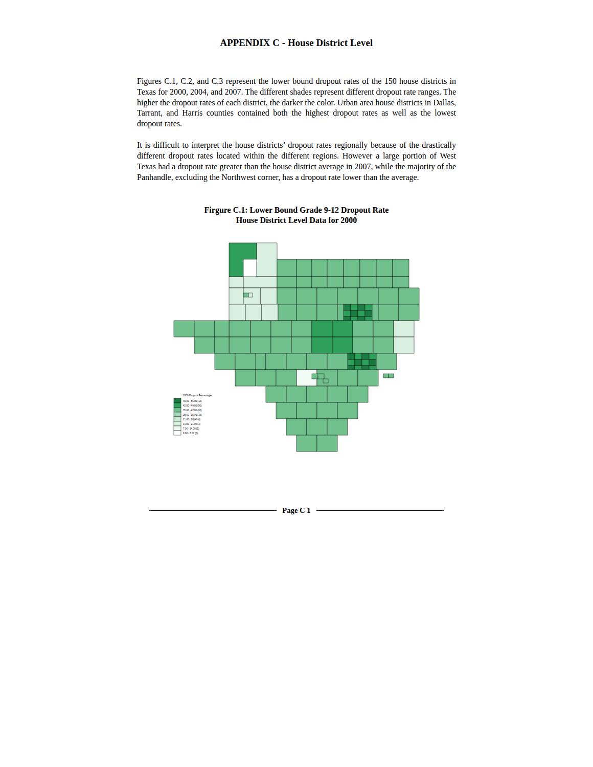APPENDIX C - House District Level
Figures C.1, C.2, and C.3 represent the lower bound dropout rates of the 150 house districts in Texas for 2000, 2004, and 2007. The different shades represent different dropout rate ranges. The higher the dropout rates of each district, the darker the color. Urban area house districts in Dallas, Tarrant, and Harris counties contained both the highest dropout rates as well as the lowest dropout rates.
It is difficult to interpret the house districts’ dropout rates regionally because of the drastically different dropout rates located within the different regions. However a large portion of West Texas had a dropout rate greater than the house district average in 2007, while the majority of the Panhandle, excluding the Northwest corner, has a dropout rate lower than the average.
Firgure C.1: Lower Bound Grade 9-12 Dropout Rate
House District Level Data for 2000
2000 Dropout Percentages 49.00 - 56.00 (12) 42.00 - 49.00 (50) 35.00 - 42.00 (62) 28.00 - 35.00 (16) 21.00 - 28.00 (6) 14.00 - 21.00 (3) 7.00 - 14.00 (1) 0.00 - 7.00 (0)
Page C 1